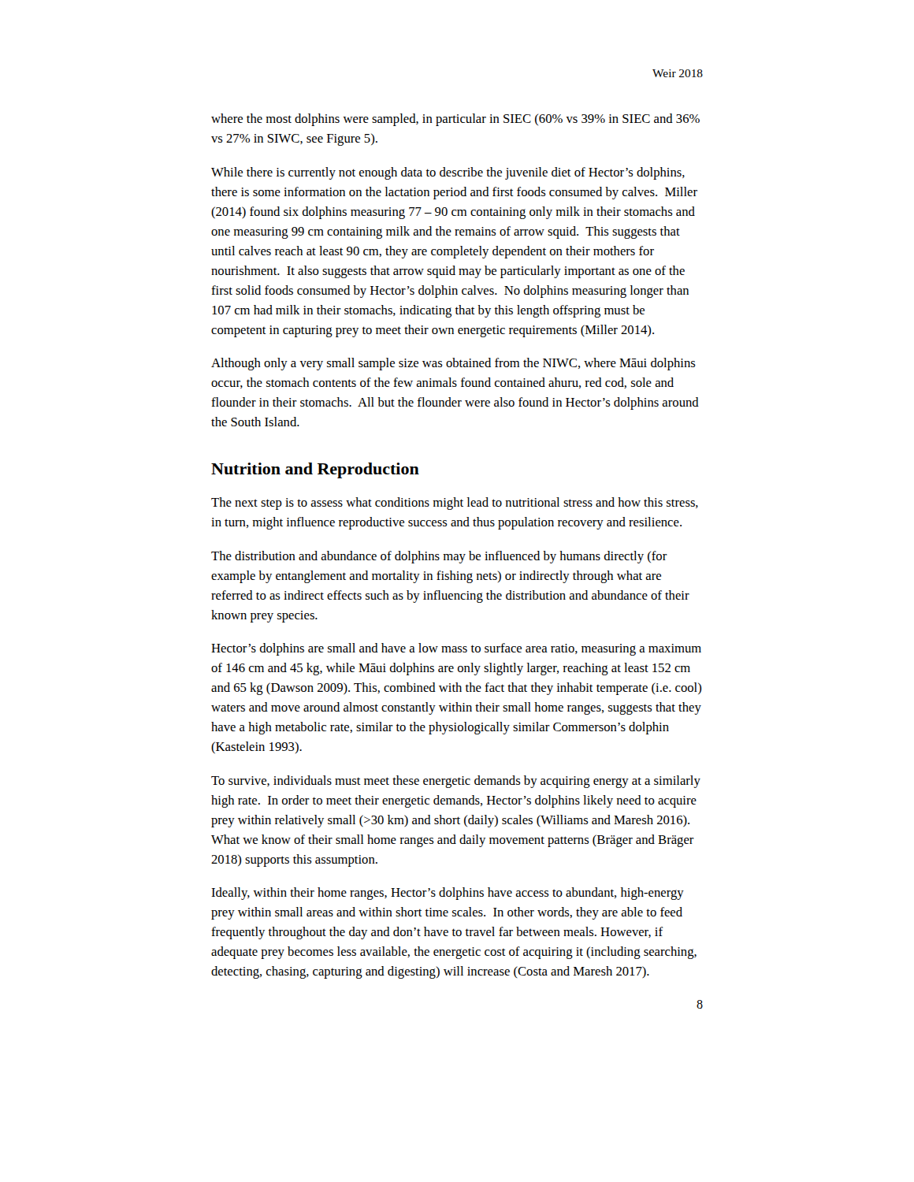Weir 2018
where the most dolphins were sampled, in particular in SIEC (60% vs 39% in SIEC and 36% vs 27% in SIWC, see Figure 5).
While there is currently not enough data to describe the juvenile diet of Hector’s dolphins, there is some information on the lactation period and first foods consumed by calves. Miller (2014) found six dolphins measuring 77 – 90 cm containing only milk in their stomachs and one measuring 99 cm containing milk and the remains of arrow squid. This suggests that until calves reach at least 90 cm, they are completely dependent on their mothers for nourishment. It also suggests that arrow squid may be particularly important as one of the first solid foods consumed by Hector’s dolphin calves. No dolphins measuring longer than 107 cm had milk in their stomachs, indicating that by this length offspring must be competent in capturing prey to meet their own energetic requirements (Miller 2014).
Although only a very small sample size was obtained from the NIWC, where Māui dolphins occur, the stomach contents of the few animals found contained ahuru, red cod, sole and flounder in their stomachs. All but the flounder were also found in Hector’s dolphins around the South Island.
Nutrition and Reproduction
The next step is to assess what conditions might lead to nutritional stress and how this stress, in turn, might influence reproductive success and thus population recovery and resilience.
The distribution and abundance of dolphins may be influenced by humans directly (for example by entanglement and mortality in fishing nets) or indirectly through what are referred to as indirect effects such as by influencing the distribution and abundance of their known prey species.
Hector’s dolphins are small and have a low mass to surface area ratio, measuring a maximum of 146 cm and 45 kg, while Māui dolphins are only slightly larger, reaching at least 152 cm and 65 kg (Dawson 2009). This, combined with the fact that they inhabit temperate (i.e. cool) waters and move around almost constantly within their small home ranges, suggests that they have a high metabolic rate, similar to the physiologically similar Commerson’s dolphin (Kastelein 1993).
To survive, individuals must meet these energetic demands by acquiring energy at a similarly high rate. In order to meet their energetic demands, Hector’s dolphins likely need to acquire prey within relatively small (>30 km) and short (daily) scales (Williams and Maresh 2016). What we know of their small home ranges and daily movement patterns (Bräger and Bräger 2018) supports this assumption.
Ideally, within their home ranges, Hector’s dolphins have access to abundant, high-energy prey within small areas and within short time scales. In other words, they are able to feed frequently throughout the day and don’t have to travel far between meals. However, if adequate prey becomes less available, the energetic cost of acquiring it (including searching, detecting, chasing, capturing and digesting) will increase (Costa and Maresh 2017).
8